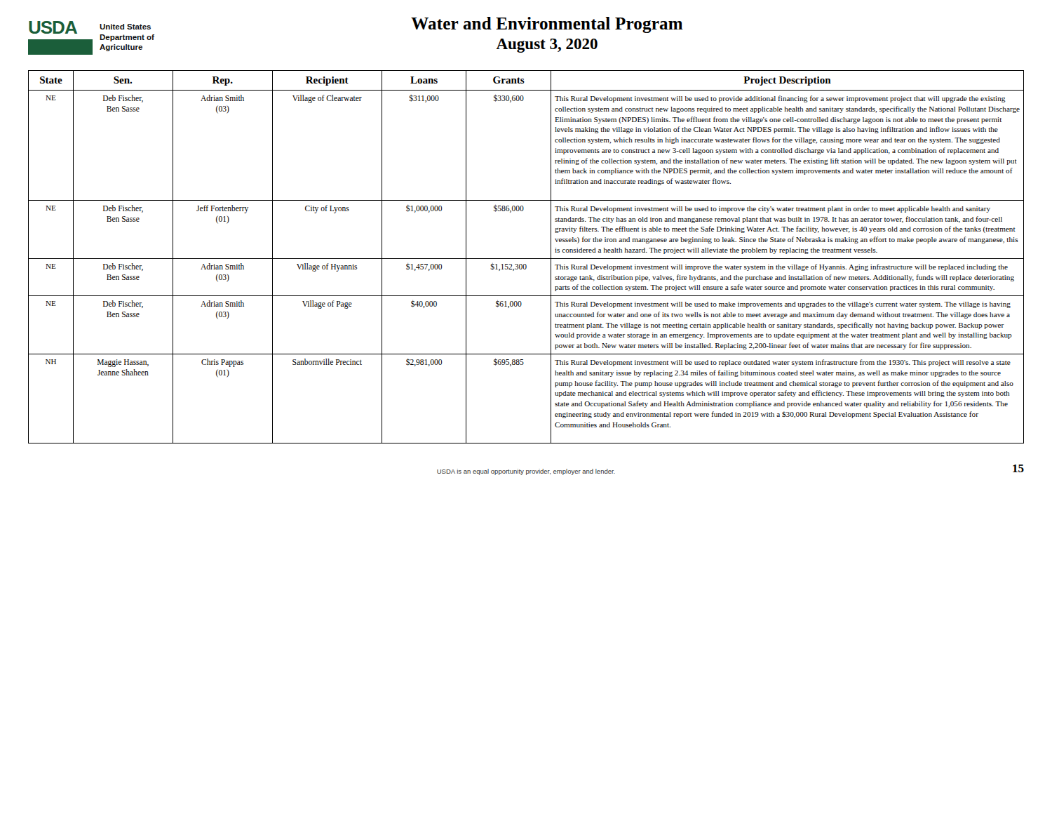USDA
United States
Department of
Agriculture
Water and Environmental Program
August 3, 2020
| State | Sen. | Rep. | Recipient | Loans | Grants | Project Description |
| --- | --- | --- | --- | --- | --- | --- |
| NE | Deb Fischer, Ben Sasse | Adrian Smith (03) | Village of Clearwater | $311,000 | $330,600 | This Rural Development investment will be used to provide additional financing for a sewer improvement project that will upgrade the existing collection system and construct new lagoons required to meet applicable health and sanitary standards, specifically the National Pollutant Discharge Elimination System (NPDES) limits. The effluent from the village's one cell-controlled discharge lagoon is not able to meet the present permit levels making the village in violation of the Clean Water Act NPDES permit. The village is also having infiltration and inflow issues with the collection system, which results in high inaccurate wastewater flows for the village, causing more wear and tear on the system. The suggested improvements are to construct a new 3-cell lagoon system with a controlled discharge via land application, a combination of replacement and relining of the collection system, and the installation of new water meters. The existing lift station will be updated. The new lagoon system will put them back in compliance with the NPDES permit, and the collection system improvements and water meter installation will reduce the amount of infiltration and inaccurate readings of wastewater flows. |
| NE | Deb Fischer, Ben Sasse | Jeff Fortenberry (01) | City of Lyons | $1,000,000 | $586,000 | This Rural Development investment will be used to improve the city's water treatment plant in order to meet applicable health and sanitary standards. The city has an old iron and manganese removal plant that was built in 1978. It has an aerator tower, flocculation tank, and four-cell gravity filters. The effluent is able to meet the Safe Drinking Water Act. The facility, however, is 40 years old and corrosion of the tanks (treatment vessels) for the iron and manganese are beginning to leak. Since the State of Nebraska is making an effort to make people aware of manganese, this is considered a health hazard. The project will alleviate the problem by replacing the treatment vessels. |
| NE | Deb Fischer, Ben Sasse | Adrian Smith (03) | Village of Hyannis | $1,457,000 | $1,152,300 | This Rural Development investment will improve the water system in the village of Hyannis. Aging infrastructure will be replaced including the storage tank, distribution pipe, valves, fire hydrants, and the purchase and installation of new meters. Additionally, funds will replace deteriorating parts of the collection system. The project will ensure a safe water source and promote water conservation practices in this rural community. |
| NE | Deb Fischer, Ben Sasse | Adrian Smith (03) | Village of Page | $40,000 | $61,000 | This Rural Development investment will be used to make improvements and upgrades to the village's current water system. The village is having unaccounted for water and one of its two wells is not able to meet average and maximum day demand without treatment. The village does have a treatment plant. The village is not meeting certain applicable health or sanitary standards, specifically not having backup power. Backup power would provide a water storage in an emergency. Improvements are to update equipment at the water treatment plant and well by installing backup power at both. New water meters will be installed. Replacing 2,200-linear feet of water mains that are necessary for fire suppression. |
| NH | Maggie Hassan, Jeanne Shaheen | Chris Pappas (01) | Sanbornville Precinct | $2,981,000 | $695,885 | This Rural Development investment will be used to replace outdated water system infrastructure from the 1930's. This project will resolve a state health and sanitary issue by replacing 2.34 miles of failing bituminous coated steel water mains, as well as make minor upgrades to the source pump house facility. The pump house upgrades will include treatment and chemical storage to prevent further corrosion of the equipment and also update mechanical and electrical systems which will improve operator safety and efficiency. These improvements will bring the system into both state and Occupational Safety and Health Administration compliance and provide enhanced water quality and reliability for 1,056 residents. The engineering study and environmental report were funded in 2019 with a $30,000 Rural Development Special Evaluation Assistance for Communities and Households Grant. |
USDA is an equal opportunity provider, employer and lender.
15